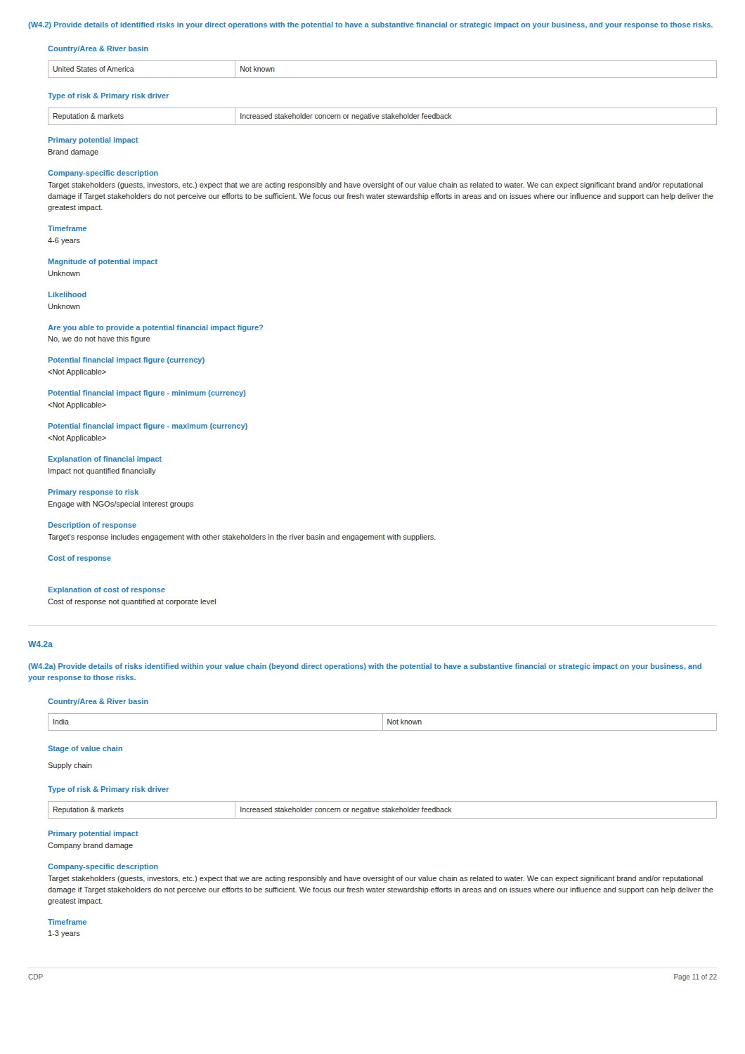(W4.2) Provide details of identified risks in your direct operations with the potential to have a substantive financial or strategic impact on your business, and your response to those risks.
Country/Area & River basin
| United States of America | Not known |
Type of risk & Primary risk driver
| Reputation & markets | Increased stakeholder concern or negative stakeholder feedback |
Primary potential impact
Brand damage
Company-specific description
Target stakeholders (guests, investors, etc.) expect that we are acting responsibly and have oversight of our value chain as related to water. We can expect significant brand and/or reputational damage if Target stakeholders do not perceive our efforts to be sufficient. We focus our fresh water stewardship efforts in areas and on issues where our influence and support can help deliver the greatest impact.
Timeframe
4-6 years
Magnitude of potential impact
Unknown
Likelihood
Unknown
Are you able to provide a potential financial impact figure?
No, we do not have this figure
Potential financial impact figure (currency)
<Not Applicable>
Potential financial impact figure - minimum (currency)
<Not Applicable>
Potential financial impact figure - maximum (currency)
<Not Applicable>
Explanation of financial impact
Impact not quantified financially
Primary response to risk
Engage with NGOs/special interest groups
Description of response
Target's response includes engagement with other stakeholders in the river basin and engagement with suppliers.
Cost of response
Explanation of cost of response
Cost of response not quantified at corporate level
W4.2a
(W4.2a) Provide details of risks identified within your value chain (beyond direct operations) with the potential to have a substantive financial or strategic impact on your business, and your response to those risks.
Country/Area & River basin
| India | Not known |
Stage of value chain
Supply chain
Type of risk & Primary risk driver
| Reputation & markets | Increased stakeholder concern or negative stakeholder feedback |
Primary potential impact
Company brand damage
Company-specific description
Target stakeholders (guests, investors, etc.) expect that we are acting responsibly and have oversight of our value chain as related to water. We can expect significant brand and/or reputational damage if Target stakeholders do not perceive our efforts to be sufficient. We focus our fresh water stewardship efforts in areas and on issues where our influence and support can help deliver the greatest impact.
Timeframe
1-3 years
CDP Page 11 of 22